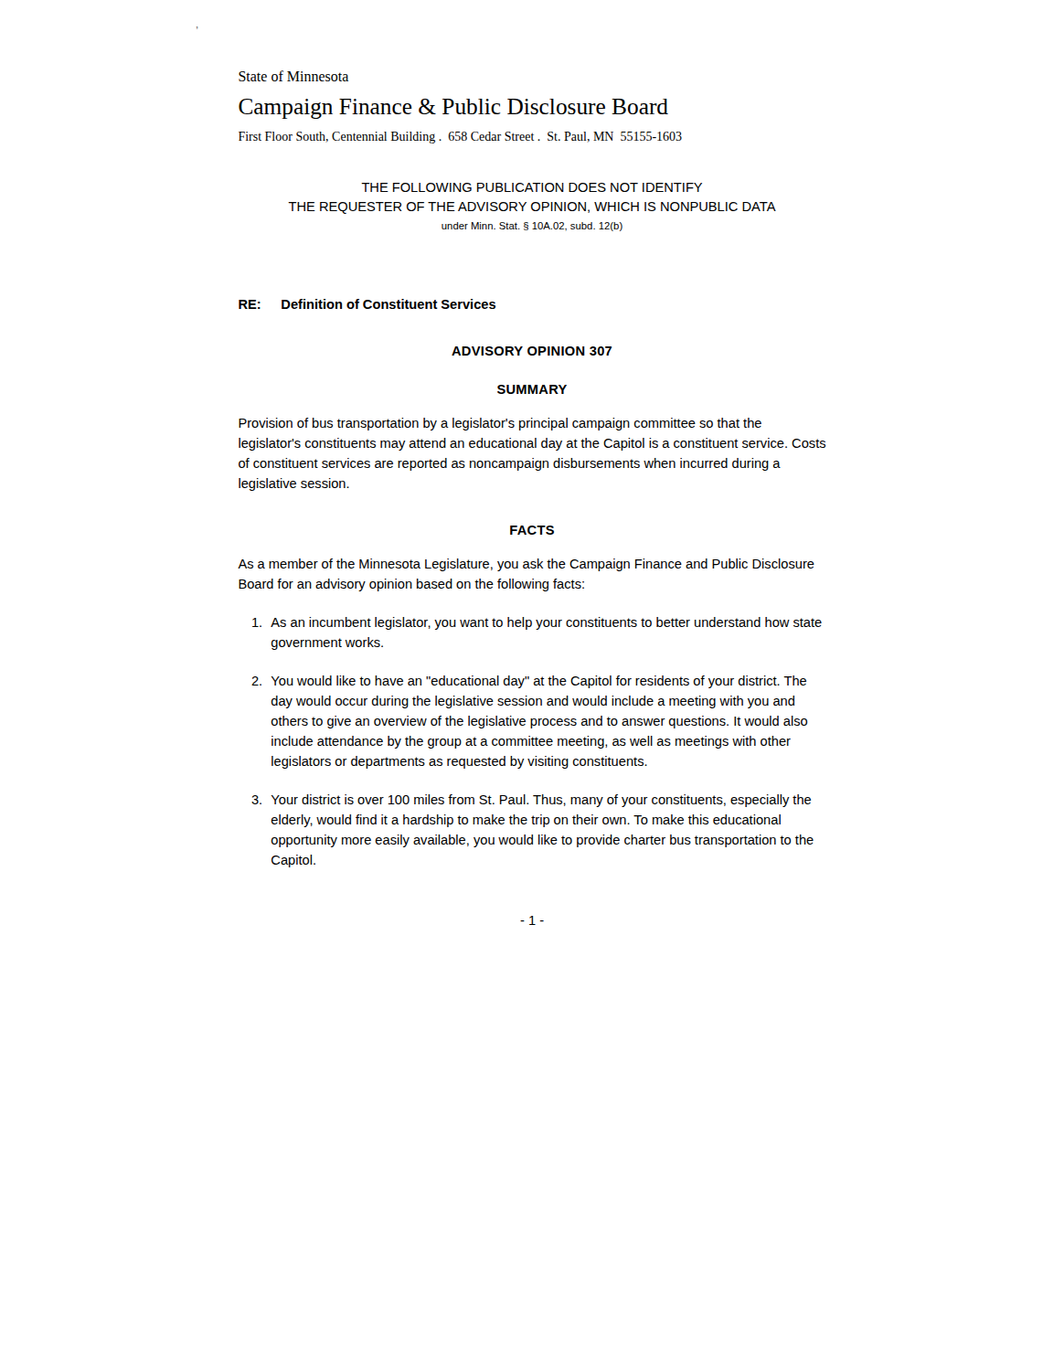ʼ
State of Minnesota
Campaign Finance & Public Disclosure Board
First Floor South, Centennial Building . 658 Cedar Street . St. Paul, MN 55155-1603
THE FOLLOWING PUBLICATION DOES NOT IDENTIFY
THE REQUESTER OF THE ADVISORY OPINION, WHICH IS NONPUBLIC DATA under Minn. Stat. § 10A.02, subd. 12(b)
RE: Definition of Constituent Services
ADVISORY OPINION 307
SUMMARY
Provision of bus transportation by a legislator's principal campaign committee so that the legislator's constituents may attend an educational day at the Capitol is a constituent service. Costs of constituent services are reported as noncampaign disbursements when incurred during a legislative session.
FACTS
As a member of the Minnesota Legislature, you ask the Campaign Finance and Public Disclosure Board for an advisory opinion based on the following facts:
As an incumbent legislator, you want to help your constituents to better understand how state government works.
You would like to have an "educational day" at the Capitol for residents of your district. The day would occur during the legislative session and would include a meeting with you and others to give an overview of the legislative process and to answer questions. It would also include attendance by the group at a committee meeting, as well as meetings with other legislators or departments as requested by visiting constituents.
Your district is over 100 miles from St. Paul. Thus, many of your constituents, especially the elderly, would find it a hardship to make the trip on their own. To make this educational opportunity more easily available, you would like to provide charter bus transportation to the Capitol.
- 1 -